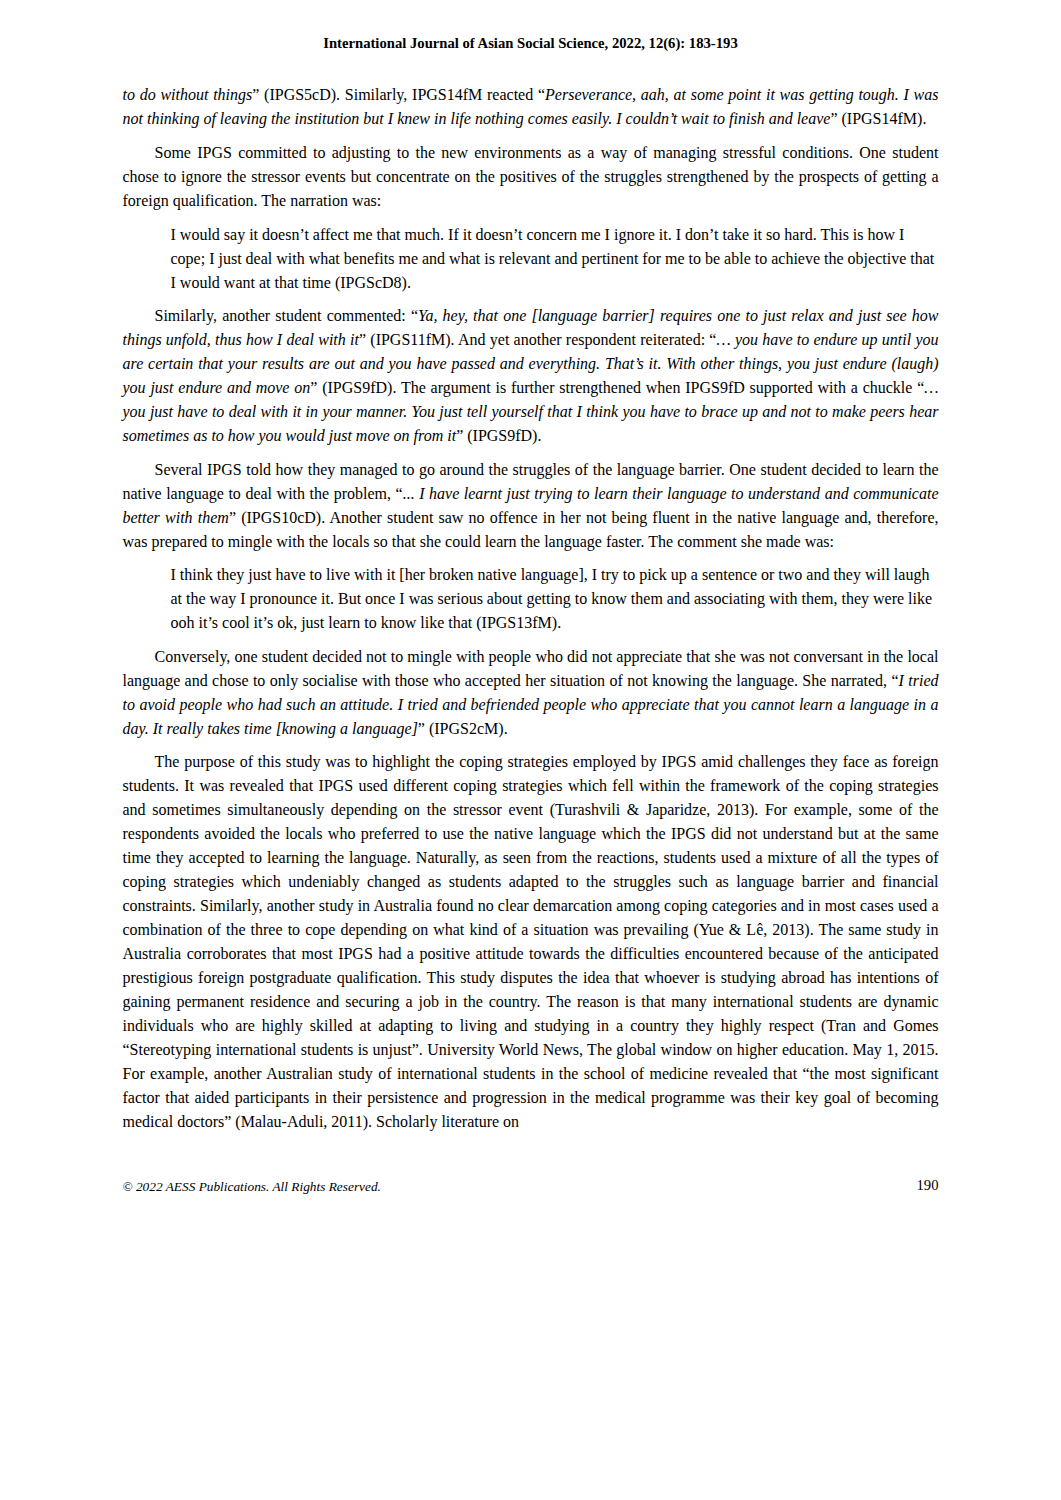International Journal of Asian Social Science, 2022, 12(6): 183-193
to do without things” (IPGS5cD). Similarly, IPGS14fM reacted “Perseverance, aah, at some point it was getting tough. I was not thinking of leaving the institution but I knew in life nothing comes easily. I couldn’t wait to finish and leave” (IPGS14fM).
Some IPGS committed to adjusting to the new environments as a way of managing stressful conditions. One student chose to ignore the stressor events but concentrate on the positives of the struggles strengthened by the prospects of getting a foreign qualification. The narration was:
I would say it doesn’t affect me that much. If it doesn’t concern me I ignore it. I don’t take it so hard. This is how I cope; I just deal with what benefits me and what is relevant and pertinent for me to be able to achieve the objective that I would want at that time (IPGScD8).
Similarly, another student commented: “Ya, hey, that one [language barrier] requires one to just relax and just see how things unfold, thus how I deal with it” (IPGS11fM). And yet another respondent reiterated: “… you have to endure up until you are certain that your results are out and you have passed and everything. That’s it. With other things, you just endure (laugh) you just endure and move on” (IPGS9fD). The argument is further strengthened when IPGS9fD supported with a chuckle “… you just have to deal with it in your manner. You just tell yourself that I think you have to brace up and not to make peers hear sometimes as to how you would just move on from it” (IPGS9fD).
Several IPGS told how they managed to go around the struggles of the language barrier. One student decided to learn the native language to deal with the problem, “... I have learnt just trying to learn their language to understand and communicate better with them” (IPGS10cD). Another student saw no offence in her not being fluent in the native language and, therefore, was prepared to mingle with the locals so that she could learn the language faster. The comment she made was:
I think they just have to live with it [her broken native language], I try to pick up a sentence or two and they will laugh at the way I pronounce it. But once I was serious about getting to know them and associating with them, they were like ooh it’s cool it’s ok, just learn to know like that (IPGS13fM).
Conversely, one student decided not to mingle with people who did not appreciate that she was not conversant in the local language and chose to only socialise with those who accepted her situation of not knowing the language. She narrated, “I tried to avoid people who had such an attitude. I tried and befriended people who appreciate that you cannot learn a language in a day. It really takes time [knowing a language]” (IPGS2cM).
The purpose of this study was to highlight the coping strategies employed by IPGS amid challenges they face as foreign students. It was revealed that IPGS used different coping strategies which fell within the framework of the coping strategies and sometimes simultaneously depending on the stressor event (Turashvili & Japaridze, 2013). For example, some of the respondents avoided the locals who preferred to use the native language which the IPGS did not understand but at the same time they accepted to learning the language. Naturally, as seen from the reactions, students used a mixture of all the types of coping strategies which undeniably changed as students adapted to the struggles such as language barrier and financial constraints. Similarly, another study in Australia found no clear demarcation among coping categories and in most cases used a combination of the three to cope depending on what kind of a situation was prevailing (Yue & Lê, 2013). The same study in Australia corroborates that most IPGS had a positive attitude towards the difficulties encountered because of the anticipated prestigious foreign postgraduate qualification. This study disputes the idea that whoever is studying abroad has intentions of gaining permanent residence and securing a job in the country. The reason is that many international students are dynamic individuals who are highly skilled at adapting to living and studying in a country they highly respect (Tran and Gomes “Stereotyping international students is unjust”. University World News, The global window on higher education. May 1, 2015. For example, another Australian study of international students in the school of medicine revealed that “the most significant factor that aided participants in their persistence and progression in the medical programme was their key goal of becoming medical doctors” (Malau-Aduli, 2011). Scholarly literature on
© 2022 AESS Publications. All Rights Reserved. 190